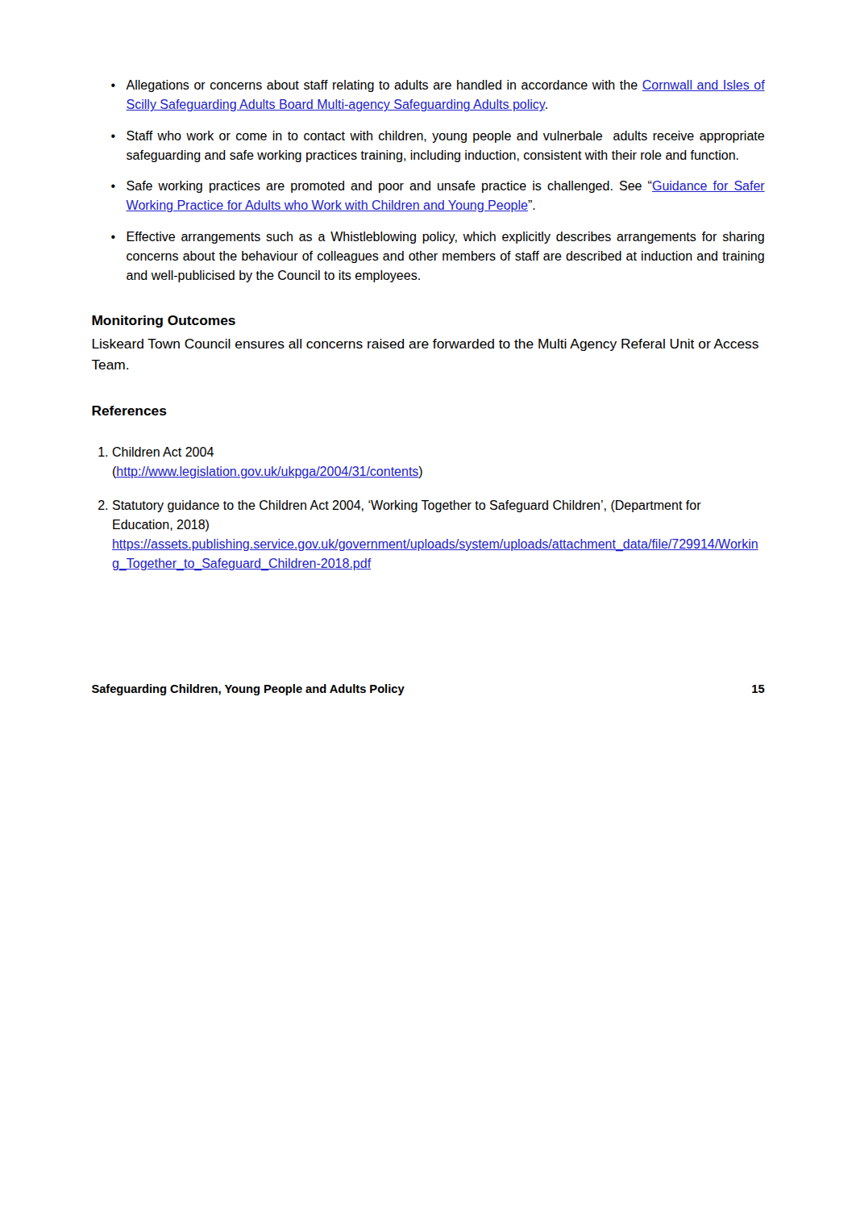Allegations or concerns about staff relating to adults are handled in accordance with the Cornwall and Isles of Scilly Safeguarding Adults Board Multi-agency Safeguarding Adults policy.
Staff who work or come in to contact with children, young people and vulnerbale adults receive appropriate safeguarding and safe working practices training, including induction, consistent with their role and function.
Safe working practices are promoted and poor and unsafe practice is challenged. See “Guidance for Safer Working Practice for Adults who Work with Children and Young People”.
Effective arrangements such as a Whistleblowing policy, which explicitly describes arrangements for sharing concerns about the behaviour of colleagues and other members of staff are described at induction and training and well-publicised by the Council to its employees.
Monitoring Outcomes
Liskeard Town Council ensures all concerns raised are forwarded to the Multi Agency Referal Unit or Access Team.
References
Children Act 2004
(http://www.legislation.gov.uk/ukpga/2004/31/contents)
Statutory guidance to the Children Act 2004, ‘Working Together to Safeguard Children’, (Department for Education, 2018)
https://assets.publishing.service.gov.uk/government/uploads/system/uploads/attachment_data/file/729914/Working_Together_to_Safeguard_Children-2018.pdf
Safeguarding Children, Young People and Adults Policy 15